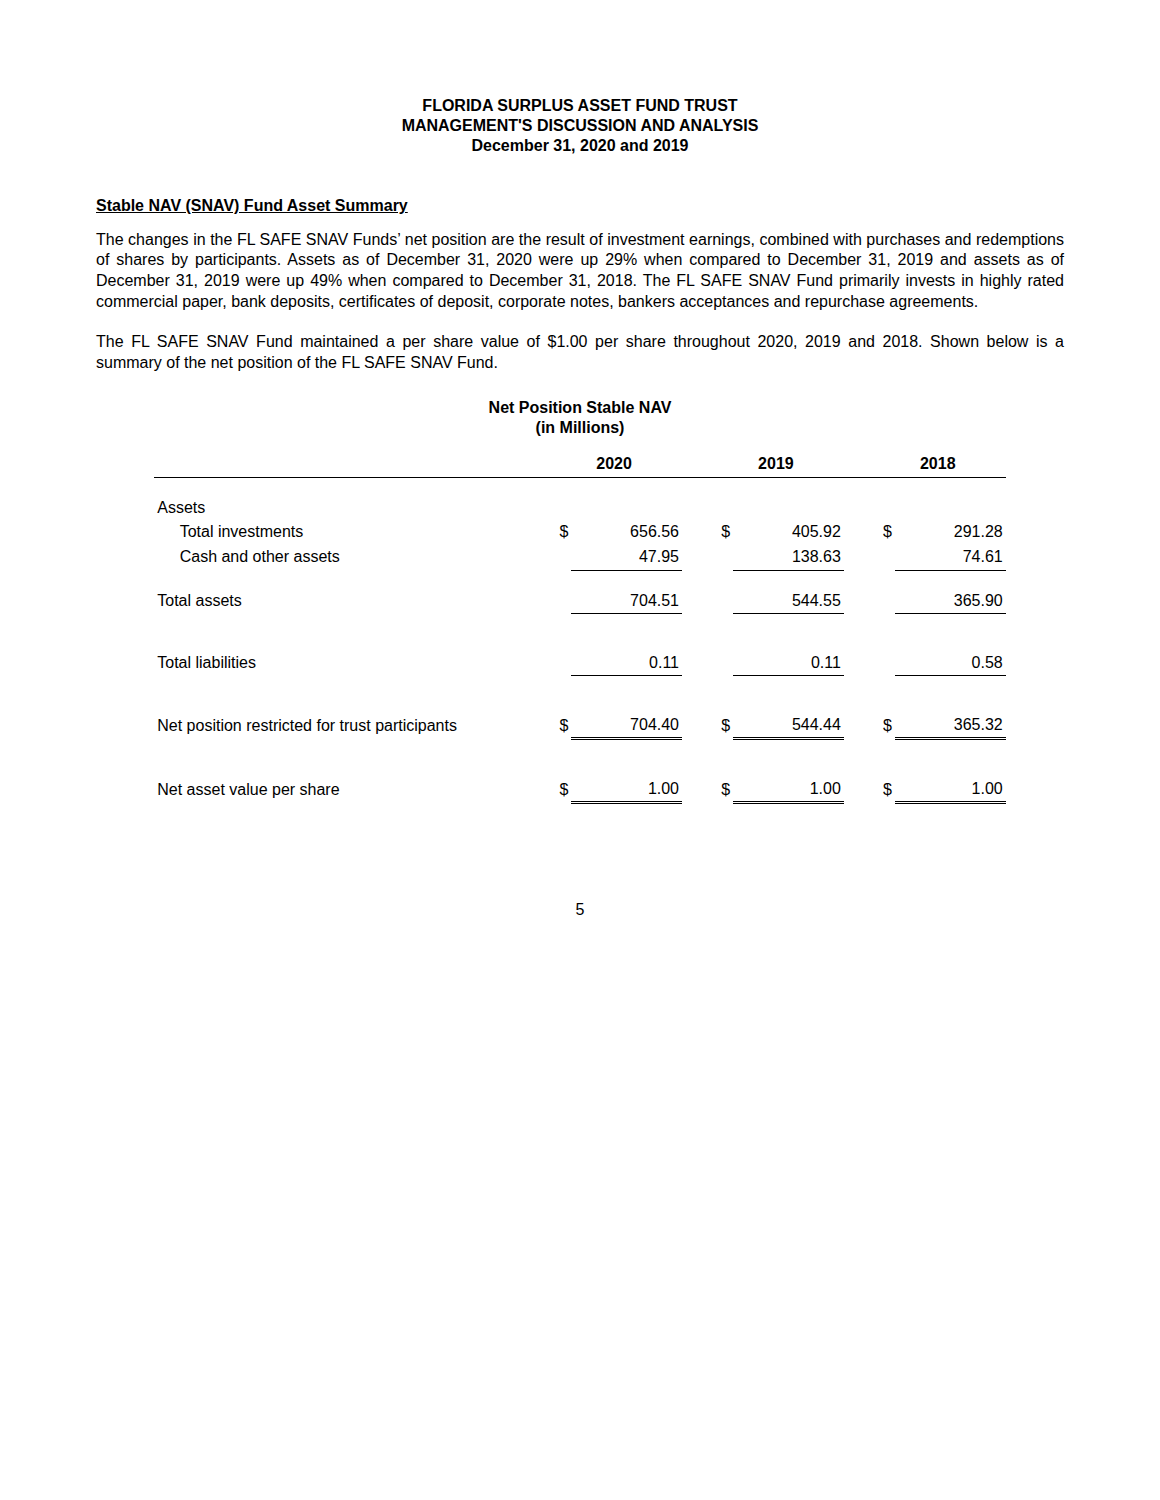FLORIDA SURPLUS ASSET FUND TRUST
MANAGEMENT'S DISCUSSION AND ANALYSIS
December 31, 2020 and 2019
Stable NAV (SNAV) Fund Asset Summary
The changes in the FL SAFE SNAV Funds’ net position are the result of investment earnings, combined with purchases and redemptions of shares by participants. Assets as of December 31, 2020 were up 29% when compared to December 31, 2019 and assets as of December 31, 2019 were up 49% when compared to December 31, 2018. The FL SAFE SNAV Fund primarily invests in highly rated commercial paper, bank deposits, certificates of deposit, corporate notes, bankers acceptances and repurchase agreements.
The FL SAFE SNAV Fund maintained a per share value of $1.00 per share throughout 2020, 2019 and 2018. Shown below is a summary of the net position of the FL SAFE SNAV Fund.
Net Position Stable NAV
(in Millions)
| | 2020 | | 2019 | | 2018 |
| Assets | |
| Total investments | $ | 656.56 | | $ | 405.92 | | $ | 291.28 |
| Cash and other assets | | 47.95 | | | 138.63 | | | 74.61 |
| Total assets | | 704.51 | | | 544.55 | | | 365.90 |
| Total liabilities | | 0.11 | | | 0.11 | | | 0.58 |
| Net position restricted for trust participants | $ | 704.40 | | $ | 544.44 | | $ | 365.32 |
| Net asset value per share | $ | 1.00 | | $ | 1.00 | | $ | 1.00 |
5